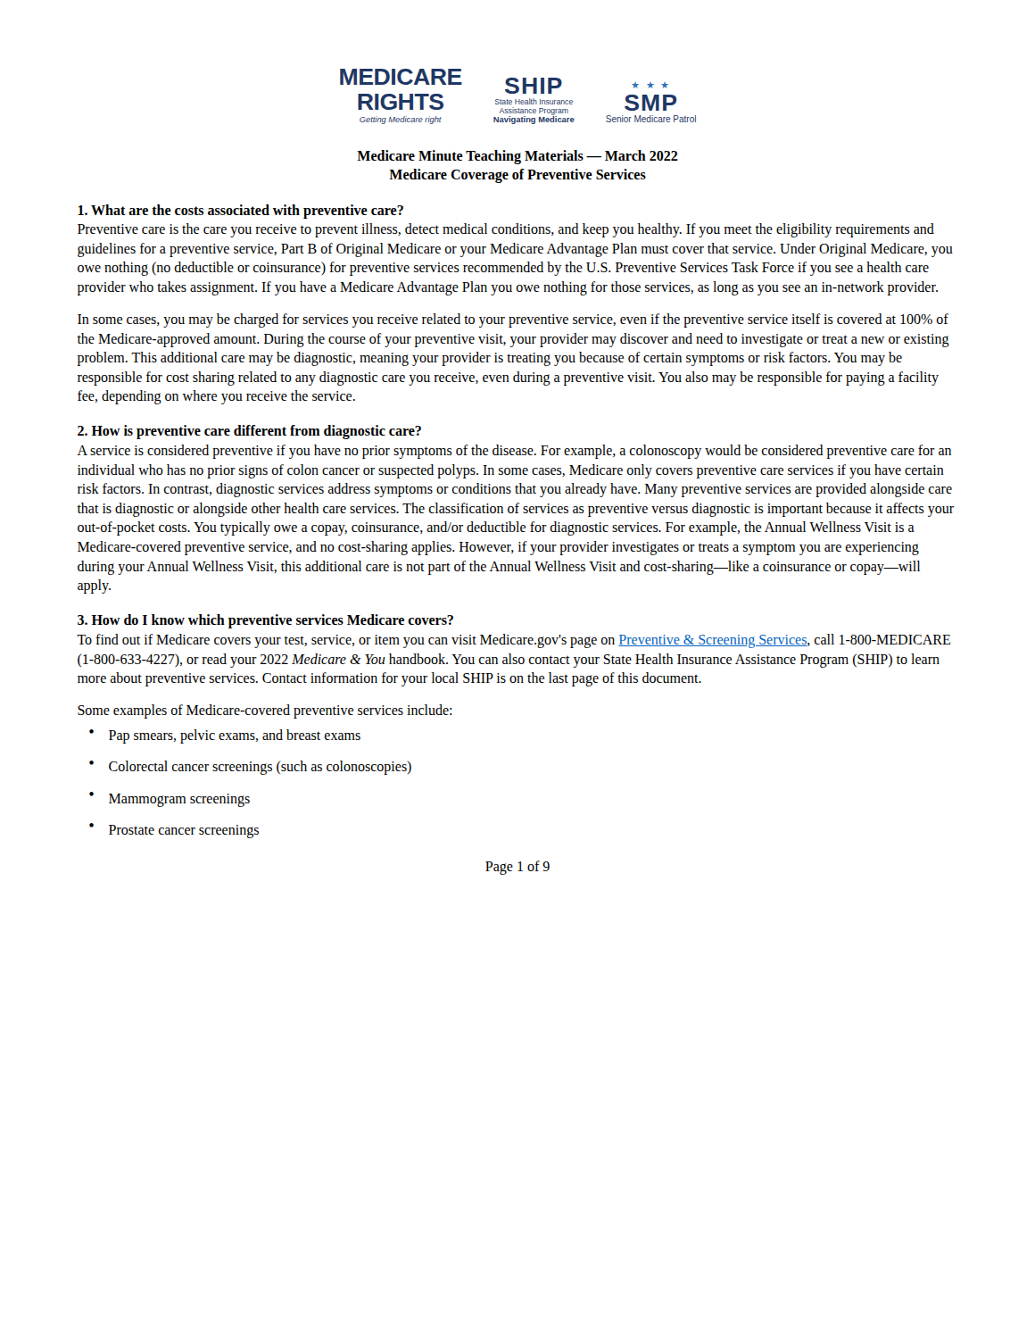MEDICARE
RIGHTS
Getting Medicare right
SHIP
State Health Insurance
Assistance Program
Navigating Medicare
★ ★ ★
SMP
Senior Medicare Patrol
Medicare Minute Teaching Materials — March 2022 Medicare Coverage of Preventive Services
1. What are the costs associated with preventive care?
Preventive care is the care you receive to prevent illness, detect medical conditions, and keep you healthy. If you meet the eligibility requirements and guidelines for a preventive service, Part B of Original Medicare or your Medicare Advantage Plan must cover that service. Under Original Medicare, you owe nothing (no deductible or coinsurance) for preventive services recommended by the U.S. Preventive Services Task Force if you see a health care provider who takes assignment. If you have a Medicare Advantage Plan you owe nothing for those services, as long as you see an in-network provider.
In some cases, you may be charged for services you receive related to your preventive service, even if the preventive service itself is covered at 100% of the Medicare-approved amount. During the course of your preventive visit, your provider may discover and need to investigate or treat a new or existing problem. This additional care may be diagnostic, meaning your provider is treating you because of certain symptoms or risk factors. You may be responsible for cost sharing related to any diagnostic care you receive, even during a preventive visit. You also may be responsible for paying a facility fee, depending on where you receive the service.
2. How is preventive care different from diagnostic care?
A service is considered preventive if you have no prior symptoms of the disease. For example, a colonoscopy would be considered preventive care for an individual who has no prior signs of colon cancer or suspected polyps. In some cases, Medicare only covers preventive care services if you have certain risk factors. In contrast, diagnostic services address symptoms or conditions that you already have. Many preventive services are provided alongside care that is diagnostic or alongside other health care services. The classification of services as preventive versus diagnostic is important because it affects your out-of-pocket costs. You typically owe a copay, coinsurance, and/or deductible for diagnostic services. For example, the Annual Wellness Visit is a Medicare-covered preventive service, and no cost-sharing applies. However, if your provider investigates or treats a symptom you are experiencing during your Annual Wellness Visit, this additional care is not part of the Annual Wellness Visit and cost-sharing—like a coinsurance or copay—will apply.
3. How do I know which preventive services Medicare covers?
To find out if Medicare covers your test, service, or item you can visit Medicare.gov's page on Preventive & Screening Services, call 1-800-MEDICARE (1-800-633-4227), or read your 2022 Medicare & You handbook. You can also contact your State Health Insurance Assistance Program (SHIP) to learn more about preventive services. Contact information for your local SHIP is on the last page of this document.
Some examples of Medicare-covered preventive services include:
Pap smears, pelvic exams, and breast exams
Colorectal cancer screenings (such as colonoscopies)
Mammogram screenings
Prostate cancer screenings
Page 1 of 9